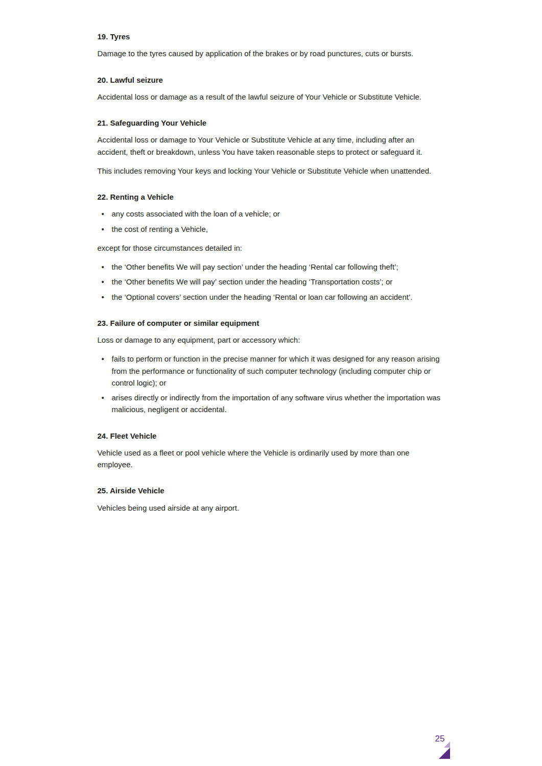19. Tyres
Damage to the tyres caused by application of the brakes or by road punctures, cuts or bursts.
20. Lawful seizure
Accidental loss or damage as a result of the lawful seizure of Your Vehicle or Substitute Vehicle.
21. Safeguarding Your Vehicle
Accidental loss or damage to Your Vehicle or Substitute Vehicle at any time, including after an accident, theft or breakdown, unless You have taken reasonable steps to protect or safeguard it.
This includes removing Your keys and locking Your Vehicle or Substitute Vehicle when unattended.
22. Renting a Vehicle
any costs associated with the loan of a vehicle; or
the cost of renting a Vehicle,
except for those circumstances detailed in:
the ‘Other benefits We will pay section’ under the heading ‘Rental car following theft’;
the ‘Other benefits We will pay’ section under the heading ‘Transportation costs’; or
the ‘Optional covers’ section under the heading ‘Rental or loan car following an accident’.
23. Failure of computer or similar equipment
Loss or damage to any equipment, part or accessory which:
fails to perform or function in the precise manner for which it was designed for any reason arising from the performance or functionality of such computer technology (including computer chip or control logic); or
arises directly or indirectly from the importation of any software virus whether the importation was malicious, negligent or accidental.
24. Fleet Vehicle
Vehicle used as a fleet or pool vehicle where the Vehicle is ordinarily used by more than one employee.
25. Airside Vehicle
Vehicles being used airside at any airport.
25